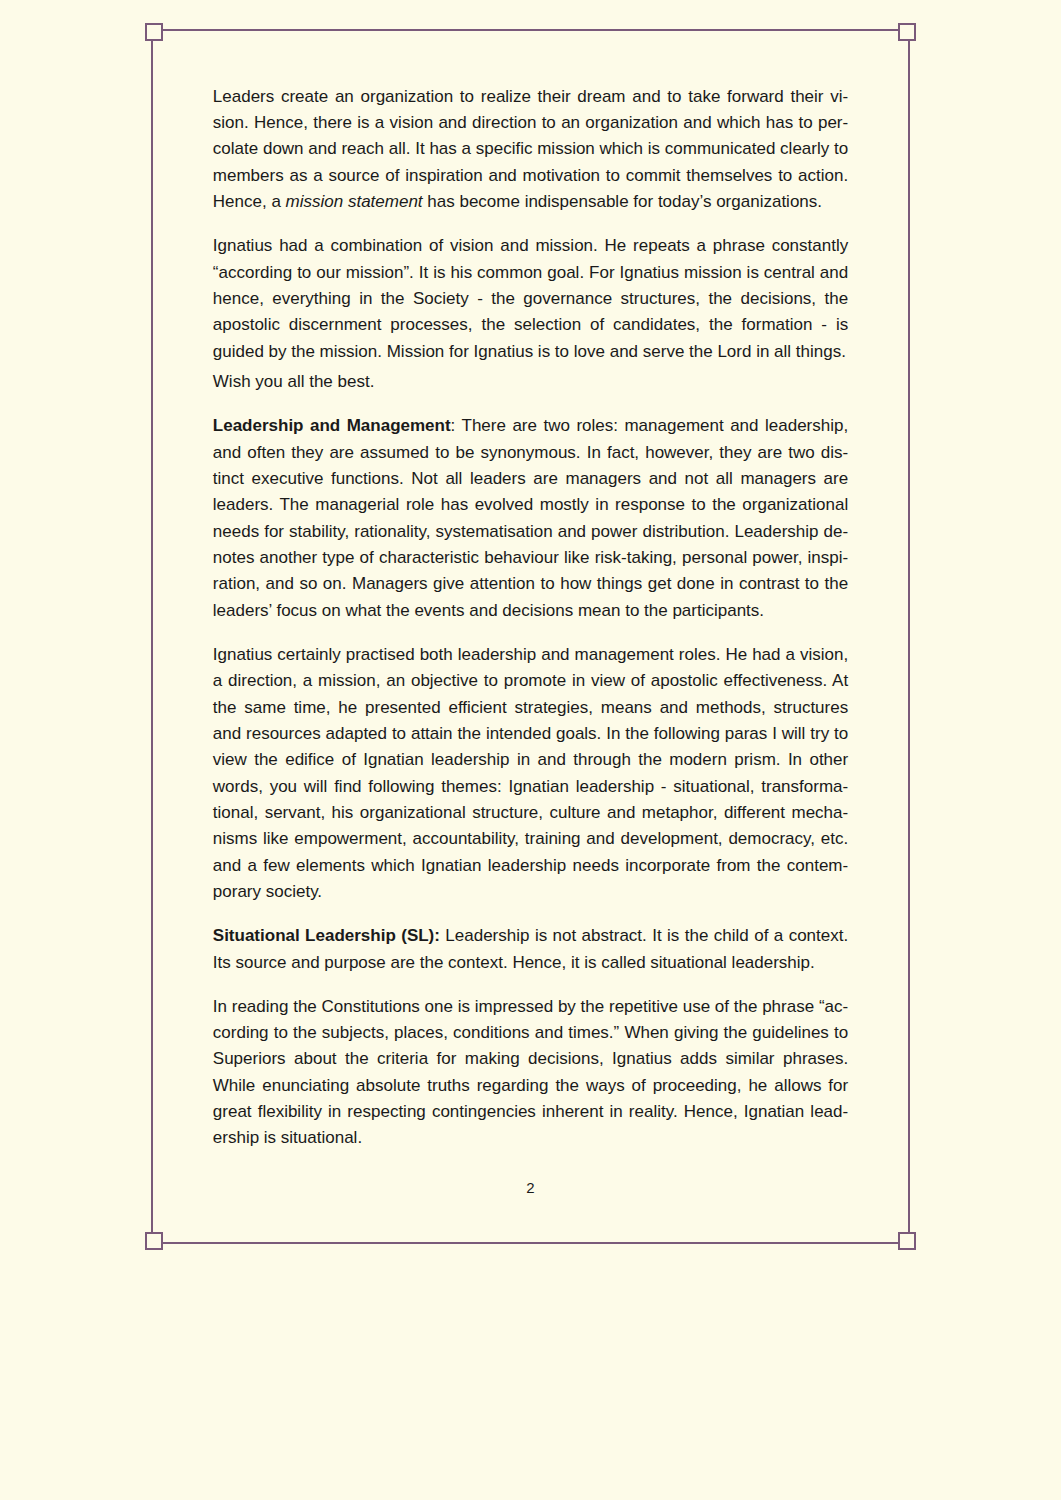Leaders create an organization to realize their dream and to take forward their vision. Hence, there is a vision and direction to an organization and which has to percolate down and reach all. It has a specific mission which is communicated clearly to members as a source of inspiration and motivation to commit themselves to action. Hence, a mission statement has become indispensable for today’s organizations.
Ignatius had a combination of vision and mission. He repeats a phrase constantly “according to our mission”. It is his common goal. For Ignatius mission is central and hence, everything in the Society - the governance structures, the decisions, the apostolic discernment processes, the selection of candidates, the formation - is guided by the mission. Mission for Ignatius is to love and serve the Lord in all things.
Wish you all the best.
Leadership and Management: There are two roles: management and leadership, and often they are assumed to be synonymous. In fact, however, they are two distinct executive functions. Not all leaders are managers and not all managers are leaders. The managerial role has evolved mostly in response to the organizational needs for stability, rationality, systematisation and power distribution. Leadership denotes another type of characteristic behaviour like risk-taking, personal power, inspiration, and so on. Managers give attention to how things get done in contrast to the leaders’ focus on what the events and decisions mean to the participants.
Ignatius certainly practised both leadership and management roles. He had a vision, a direction, a mission, an objective to promote in view of apostolic effectiveness. At the same time, he presented efficient strategies, means and methods, structures and resources adapted to attain the intended goals. In the following paras I will try to view the edifice of Ignatian leadership in and through the modern prism. In other words, you will find following themes: Ignatian leadership - situational, transformational, servant, his organizational structure, culture and metaphor, different mechanisms like empowerment, accountability, training and development, democracy, etc. and a few elements which Ignatian leadership needs incorporate from the contemporary society.
Situational Leadership (SL): Leadership is not abstract. It is the child of a context. Its source and purpose are the context. Hence, it is called situational leadership.
In reading the Constitutions one is impressed by the repetitive use of the phrase “according to the subjects, places, conditions and times.” When giving the guidelines to Superiors about the criteria for making decisions, Ignatius adds similar phrases. While enunciating absolute truths regarding the ways of proceeding, he allows for great flexibility in respecting contingencies inherent in reality. Hence, Ignatian leadership is situational.
2